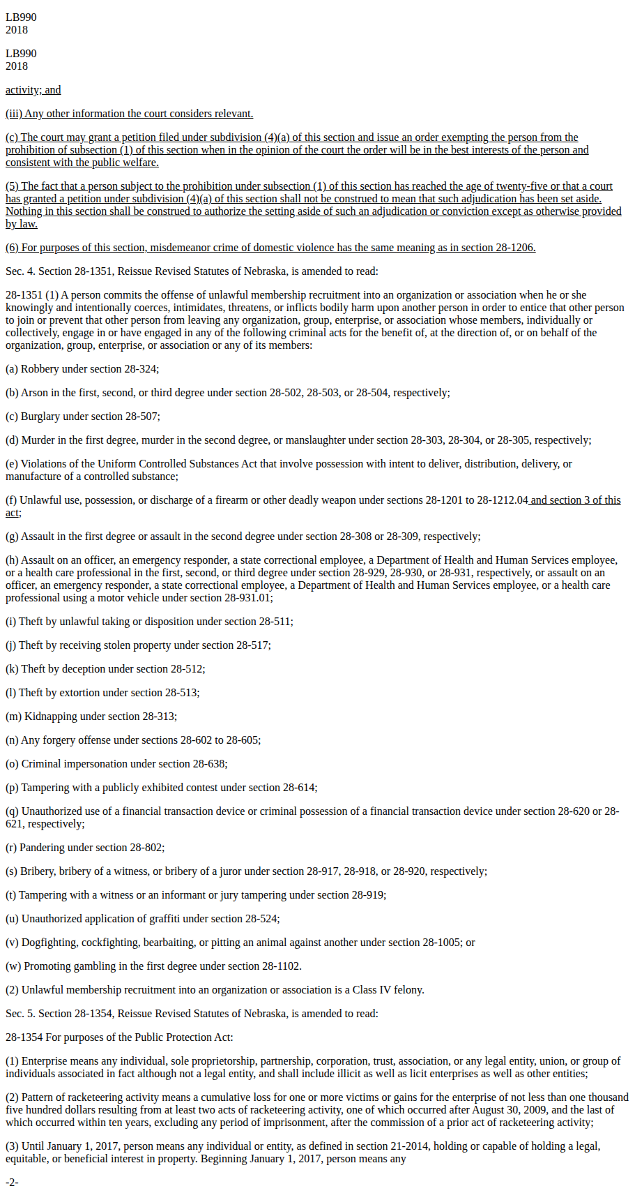LB990
2018
LB990
2018
activity; and
(iii) Any other information the court considers relevant.
(c) The court may grant a petition filed under subdivision (4)(a) of this section and issue an order exempting the person from the prohibition of subsection (1) of this section when in the opinion of the court the order will be in the best interests of the person and consistent with the public welfare.
(5) The fact that a person subject to the prohibition under subsection (1) of this section has reached the age of twenty-five or that a court has granted a petition under subdivision (4)(a) of this section shall not be construed to mean that such adjudication has been set aside. Nothing in this section shall be construed to authorize the setting aside of such an adjudication or conviction except as otherwise provided by law.
(6) For purposes of this section, misdemeanor crime of domestic violence has the same meaning as in section 28-1206.
Sec. 4. Section 28-1351, Reissue Revised Statutes of Nebraska, is amended to read:
28-1351 (1) A person commits the offense of unlawful membership recruitment into an organization or association when he or she knowingly and intentionally coerces, intimidates, threatens, or inflicts bodily harm upon another person in order to entice that other person to join or prevent that other person from leaving any organization, group, enterprise, or association whose members, individually or collectively, engage in or have engaged in any of the following criminal acts for the benefit of, at the direction of, or on behalf of the organization, group, enterprise, or association or any of its members:
(a) Robbery under section 28-324;
(b) Arson in the first, second, or third degree under section 28-502, 28-503, or 28-504, respectively;
(c) Burglary under section 28-507;
(d) Murder in the first degree, murder in the second degree, or manslaughter under section 28-303, 28-304, or 28-305, respectively;
(e) Violations of the Uniform Controlled Substances Act that involve possession with intent to deliver, distribution, delivery, or manufacture of a controlled substance;
(f) Unlawful use, possession, or discharge of a firearm or other deadly weapon under sections 28-1201 to 28-1212.04 and section 3 of this act;
(g) Assault in the first degree or assault in the second degree under section 28-308 or 28-309, respectively;
(h) Assault on an officer, an emergency responder, a state correctional employee, a Department of Health and Human Services employee, or a health care professional in the first, second, or third degree under section 28-929, 28-930, or 28-931, respectively, or assault on an officer, an emergency responder, a state correctional employee, a Department of Health and Human Services employee, or a health care professional using a motor vehicle under section 28-931.01;
(i) Theft by unlawful taking or disposition under section 28-511;
(j) Theft by receiving stolen property under section 28-517;
(k) Theft by deception under section 28-512;
(l) Theft by extortion under section 28-513;
(m) Kidnapping under section 28-313;
(n) Any forgery offense under sections 28-602 to 28-605;
(o) Criminal impersonation under section 28-638;
(p) Tampering with a publicly exhibited contest under section 28-614;
(q) Unauthorized use of a financial transaction device or criminal possession of a financial transaction device under section 28-620 or 28-621, respectively;
(r) Pandering under section 28-802;
(s) Bribery, bribery of a witness, or bribery of a juror under section 28-917, 28-918, or 28-920, respectively;
(t) Tampering with a witness or an informant or jury tampering under section 28-919;
(u) Unauthorized application of graffiti under section 28-524;
(v) Dogfighting, cockfighting, bearbaiting, or pitting an animal against another under section 28-1005; or
(w) Promoting gambling in the first degree under section 28-1102.
(2) Unlawful membership recruitment into an organization or association is a Class IV felony.
Sec. 5. Section 28-1354, Reissue Revised Statutes of Nebraska, is amended to read:
28-1354 For purposes of the Public Protection Act:
(1) Enterprise means any individual, sole proprietorship, partnership, corporation, trust, association, or any legal entity, union, or group of individuals associated in fact although not a legal entity, and shall include illicit as well as licit enterprises as well as other entities;
(2) Pattern of racketeering activity means a cumulative loss for one or more victims or gains for the enterprise of not less than one thousand five hundred dollars resulting from at least two acts of racketeering activity, one of which occurred after August 30, 2009, and the last of which occurred within ten years, excluding any period of imprisonment, after the commission of a prior act of racketeering activity;
(3) Until January 1, 2017, person means any individual or entity, as defined in section 21-2014, holding or capable of holding a legal, equitable, or beneficial interest in property. Beginning January 1, 2017, person means any
-2-